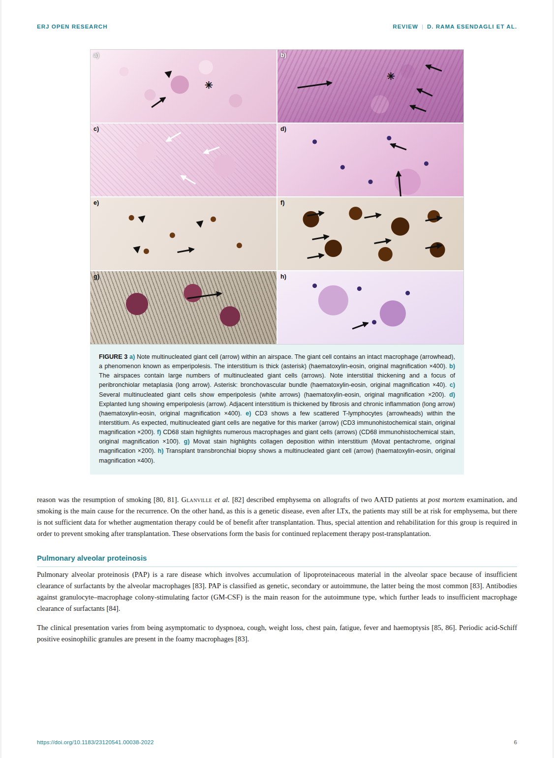ERJ OPEN RESEARCH
REVIEW|D. RAMA ESENDAGLI ET AL.
a) ✳
b) ✳
c)
d)
e)
f)
g)
h)
FIGURE 3 a) Note multinucleated giant cell (arrow) within an airspace. The giant cell contains an intact macrophage (arrowhead), a phenomenon known as emperipolesis. The interstitium is thick (asterisk) (haematoxylin-eosin, original magnification ×400). b) The airspaces contain large numbers of multinucleated giant cells (arrows). Note interstitial thickening and a focus of peribronchiolar metaplasia (long arrow). Asterisk: bronchovascular bundle (haematoxylin-eosin, original magnification ×40). c) Several multinucleated giant cells show emperipolesis (white arrows) (haematoxylin-eosin, original magnification ×200). d) Explanted lung showing emperipolesis (arrow). Adjacent interstitium is thickened by fibrosis and chronic inflammation (long arrow) (haematoxylin-eosin, original magnification ×400). e) CD3 shows a few scattered T-lymphocytes (arrowheads) within the interstitium. As expected, multinucleated giant cells are negative for this marker (arrow) (CD3 immunohistochemical stain, original magnification ×200). f) CD68 stain highlights numerous macrophages and giant cells (arrows) (CD68 immunohistochemical stain, original magnification ×100). g) Movat stain highlights collagen deposition within interstitium (Movat pentachrome, original magnification ×200). h) Transplant transbronchial biopsy shows a multinucleated giant cell (arrow) (haematoxylin-eosin, original magnification ×400).
reason was the resumption of smoking [80, 81]. Glanville et al. [82] described emphysema on allografts of two AATD patients at post mortem examination, and smoking is the main cause for the recurrence. On the other hand, as this is a genetic disease, even after LTx, the patients may still be at risk for emphysema, but there is not sufficient data for whether augmentation therapy could be of benefit after transplantation. Thus, special attention and rehabilitation for this group is required in order to prevent smoking after transplantation. These observations form the basis for continued replacement therapy post-transplantation.
Pulmonary alveolar proteinosis
Pulmonary alveolar proteinosis (PAP) is a rare disease which involves accumulation of lipoproteinaceous material in the alveolar space because of insufficient clearance of surfactants by the alveolar macrophages [83]. PAP is classified as genetic, secondary or autoimmune, the latter being the most common [83]. Antibodies against granulocyte–macrophage colony-stimulating factor (GM-CSF) is the main reason for the autoimmune type, which further leads to insufficient macrophage clearance of surfactants [84].
The clinical presentation varies from being asymptomatic to dyspnoea, cough, weight loss, chest pain, fatigue, fever and haemoptysis [85, 86]. Periodic acid-Schiff positive eosinophilic granules are present in the foamy macrophages [83].
https://doi.org/10.1183/23120541.00038-2022
6